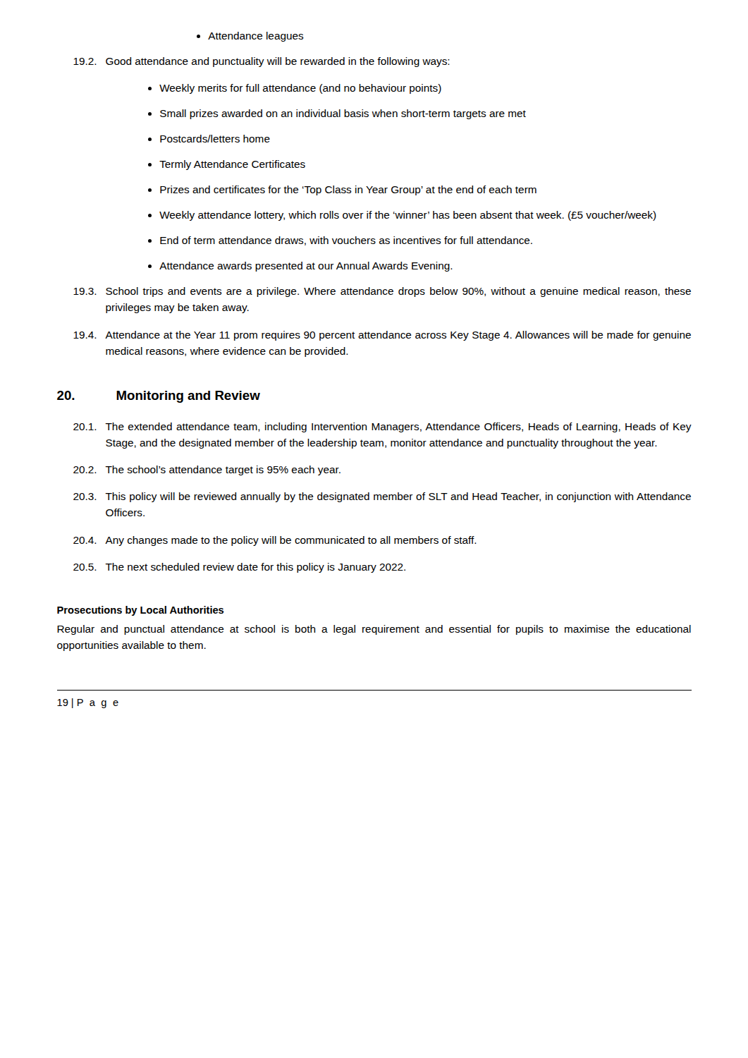Attendance leagues
19.2.
Good attendance and punctuality will be rewarded in the following ways:
Weekly merits for full attendance (and no behaviour points)
Small prizes awarded on an individual basis when short-term targets are met
Postcards/letters home
Termly Attendance Certificates
Prizes and certificates for the ‘Top Class in Year Group’ at the end of each term
Weekly attendance lottery, which rolls over if the ‘winner’ has been absent that week. (£5 voucher/week)
End of term attendance draws, with vouchers as incentives for full attendance.
Attendance awards presented at our Annual Awards Evening.
19.3.
School trips and events are a privilege. Where attendance drops below 90%, without a genuine medical reason, these privileges may be taken away.
19.4.
Attendance at the Year 11 prom requires 90 percent attendance across Key Stage 4. Allowances will be made for genuine medical reasons, where evidence can be provided.
20. Monitoring and Review
20.1.
The extended attendance team, including Intervention Managers, Attendance Officers, Heads of Learning, Heads of Key Stage, and the designated member of the leadership team, monitor attendance and punctuality throughout the year.
20.2.
The school’s attendance target is 95% each year.
20.3.
This policy will be reviewed annually by the designated member of SLT and Head Teacher, in conjunction with Attendance Officers.
20.4.
Any changes made to the policy will be communicated to all members of staff.
20.5.
The next scheduled review date for this policy is January 2022.
Prosecutions by Local Authorities
Regular and punctual attendance at school is both a legal requirement and essential for pupils to maximise the educational opportunities available to them.
19 | P a g e